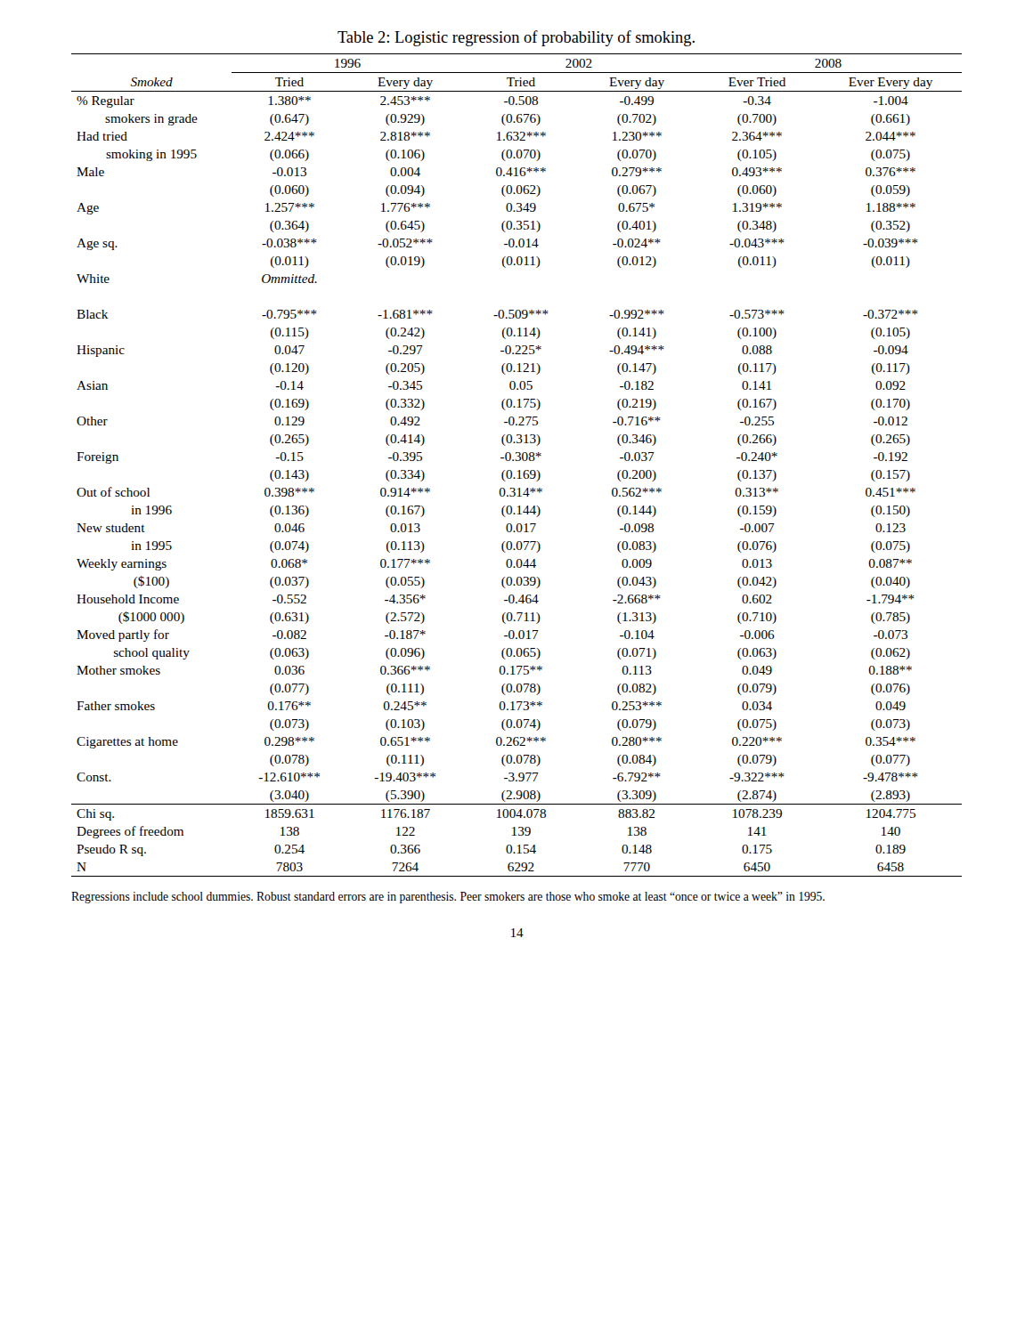Table 2: Logistic regression of probability of smoking.
| | 1996 | 2002 | 2008 |
| --- | --- | --- | --- |
| Smoked | Tried | Every day | Tried | Every day | Ever Tried | Ever Every day |
| % Regular | 1.380** | 2.453*** | -0.508 | -0.499 | -0.34 | -1.004 |
| smokers in grade | (0.647) | (0.929) | (0.676) | (0.702) | (0.700) | (0.661) |
| Had tried | 2.424*** | 2.818*** | 1.632*** | 1.230*** | 2.364*** | 2.044*** |
| smoking in 1995 | (0.066) | (0.106) | (0.070) | (0.070) | (0.105) | (0.075) |
| Male | -0.013 | 0.004 | 0.416*** | 0.279*** | 0.493*** | 0.376*** |
| | (0.060) | (0.094) | (0.062) | (0.067) | (0.060) | (0.059) |
| Age | 1.257*** | 1.776*** | 0.349 | 0.675* | 1.319*** | 1.188*** |
| | (0.364) | (0.645) | (0.351) | (0.401) | (0.348) | (0.352) |
| Age sq. | -0.038*** | -0.052*** | -0.014 | -0.024** | -0.043*** | -0.039*** |
| | (0.011) | (0.019) | (0.011) | (0.012) | (0.011) | (0.011) |
| White | Ommitted. | | | | | |
| Black | -0.795*** | -1.681*** | -0.509*** | -0.992*** | -0.573*** | -0.372*** |
| | (0.115) | (0.242) | (0.114) | (0.141) | (0.100) | (0.105) |
| Hispanic | 0.047 | -0.297 | -0.225* | -0.494*** | 0.088 | -0.094 |
| | (0.120) | (0.205) | (0.121) | (0.147) | (0.117) | (0.117) |
| Asian | -0.14 | -0.345 | 0.05 | -0.182 | 0.141 | 0.092 |
| | (0.169) | (0.332) | (0.175) | (0.219) | (0.167) | (0.170) |
| Other | 0.129 | 0.492 | -0.275 | -0.716** | -0.255 | -0.012 |
| | (0.265) | (0.414) | (0.313) | (0.346) | (0.266) | (0.265) |
| Foreign | -0.15 | -0.395 | -0.308* | -0.037 | -0.240* | -0.192 |
| | (0.143) | (0.334) | (0.169) | (0.200) | (0.137) | (0.157) |
| Out of school | 0.398*** | 0.914*** | 0.314** | 0.562*** | 0.313** | 0.451*** |
| in 1996 | (0.136) | (0.167) | (0.144) | (0.144) | (0.159) | (0.150) |
| New student | 0.046 | 0.013 | 0.017 | -0.098 | -0.007 | 0.123 |
| in 1995 | (0.074) | (0.113) | (0.077) | (0.083) | (0.076) | (0.075) |
| Weekly earnings | 0.068* | 0.177*** | 0.044 | 0.009 | 0.013 | 0.087** |
| ($100) | (0.037) | (0.055) | (0.039) | (0.043) | (0.042) | (0.040) |
| Household Income | -0.552 | -4.356* | -0.464 | -2.668** | 0.602 | -1.794** |
| ($1000 000) | (0.631) | (2.572) | (0.711) | (1.313) | (0.710) | (0.785) |
| Moved partly for | -0.082 | -0.187* | -0.017 | -0.104 | -0.006 | -0.073 |
| school quality | (0.063) | (0.096) | (0.065) | (0.071) | (0.063) | (0.062) |
| Mother smokes | 0.036 | 0.366*** | 0.175** | 0.113 | 0.049 | 0.188** |
| | (0.077) | (0.111) | (0.078) | (0.082) | (0.079) | (0.076) |
| Father smokes | 0.176** | 0.245** | 0.173** | 0.253*** | 0.034 | 0.049 |
| | (0.073) | (0.103) | (0.074) | (0.079) | (0.075) | (0.073) |
| Cigarettes at home | 0.298*** | 0.651*** | 0.262*** | 0.280*** | 0.220*** | 0.354*** |
| | (0.078) | (0.111) | (0.078) | (0.084) | (0.079) | (0.077) |
| Const. | -12.610*** | -19.403*** | -3.977 | -6.792** | -9.322*** | -9.478*** |
| | (3.040) | (5.390) | (2.908) | (3.309) | (2.874) | (2.893) |
| Chi sq. | 1859.631 | 1176.187 | 1004.078 | 883.82 | 1078.239 | 1204.775 |
| Degrees of freedom | 138 | 122 | 139 | 138 | 141 | 140 |
| Pseudo R sq. | 0.254 | 0.366 | 0.154 | 0.148 | 0.175 | 0.189 |
| N | 7803 | 7264 | 6292 | 7770 | 6450 | 6458 |
Regressions include school dummies. Robust standard errors are in parenthesis. Peer smokers are those who smoke at least “once or twice a week” in 1995.
14